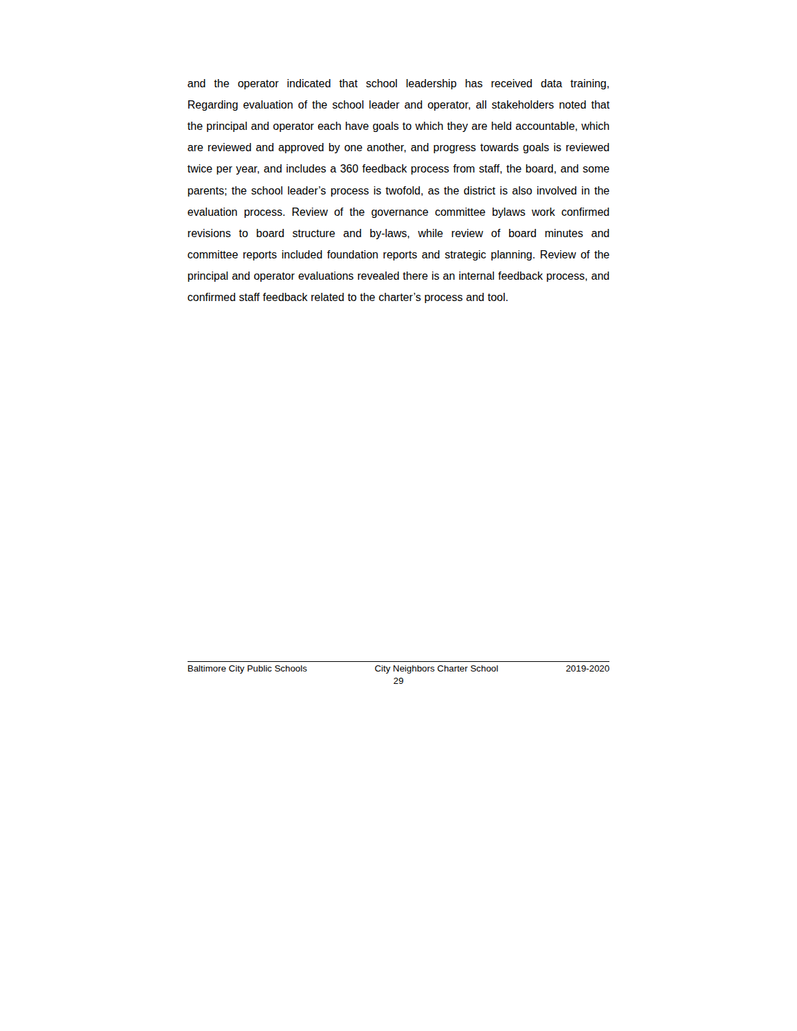and the operator indicated that school leadership has received data training, Regarding evaluation of the school leader and operator, all stakeholders noted that the principal and operator each have goals to which they are held accountable, which are reviewed and approved by one another, and progress towards goals is reviewed twice per year, and includes a 360 feedback process from staff, the board, and some parents; the school leader’s process is twofold, as the district is also involved in the evaluation process. Review of the governance committee bylaws work confirmed revisions to board structure and by-laws, while review of board minutes and committee reports included foundation reports and strategic planning. Review of the principal and operator evaluations revealed there is an internal feedback process, and confirmed staff feedback related to the charter’s process and tool.
Baltimore City Public Schools City Neighbors Charter School 2019-2020
29